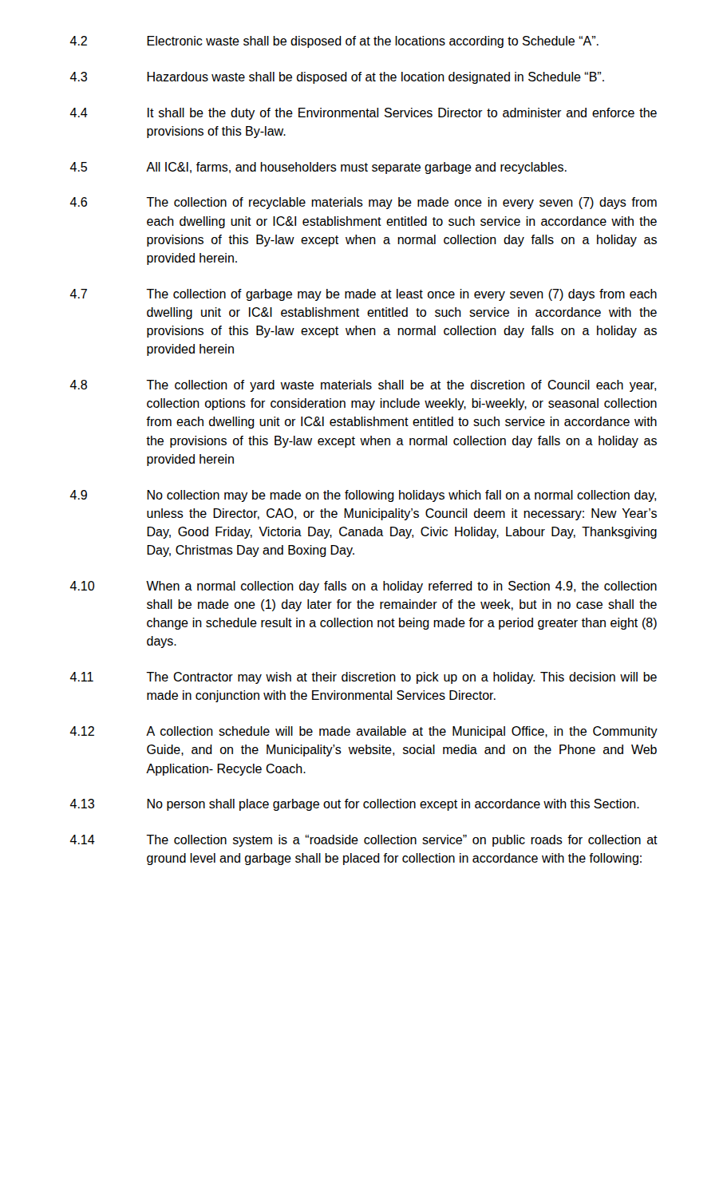4.2 Electronic waste shall be disposed of at the locations according to Schedule “A”.
4.3 Hazardous waste shall be disposed of at the location designated in Schedule “B”.
4.4 It shall be the duty of the Environmental Services Director to administer and enforce the provisions of this By-law.
4.5 All IC&I, farms, and householders must separate garbage and recyclables.
4.6 The collection of recyclable materials may be made once in every seven (7) days from each dwelling unit or IC&I establishment entitled to such service in accordance with the provisions of this By-law except when a normal collection day falls on a holiday as provided herein.
4.7 The collection of garbage may be made at least once in every seven (7) days from each dwelling unit or IC&I establishment entitled to such service in accordance with the provisions of this By-law except when a normal collection day falls on a holiday as provided herein
4.8 The collection of yard waste materials shall be at the discretion of Council each year, collection options for consideration may include weekly, bi-weekly, or seasonal collection from each dwelling unit or IC&I establishment entitled to such service in accordance with the provisions of this By-law except when a normal collection day falls on a holiday as provided herein
4.9 No collection may be made on the following holidays which fall on a normal collection day, unless the Director, CAO, or the Municipality’s Council deem it necessary: New Year’s Day, Good Friday, Victoria Day, Canada Day, Civic Holiday, Labour Day, Thanksgiving Day, Christmas Day and Boxing Day.
4.10 When a normal collection day falls on a holiday referred to in Section 4.9, the collection shall be made one (1) day later for the remainder of the week, but in no case shall the change in schedule result in a collection not being made for a period greater than eight (8) days.
4.11 The Contractor may wish at their discretion to pick up on a holiday. This decision will be made in conjunction with the Environmental Services Director.
4.12 A collection schedule will be made available at the Municipal Office, in the Community Guide, and on the Municipality’s website, social media and on the Phone and Web Application- Recycle Coach.
4.13 No person shall place garbage out for collection except in accordance with this Section.
4.14 The collection system is a “roadside collection service” on public roads for collection at ground level and garbage shall be placed for collection in accordance with the following: